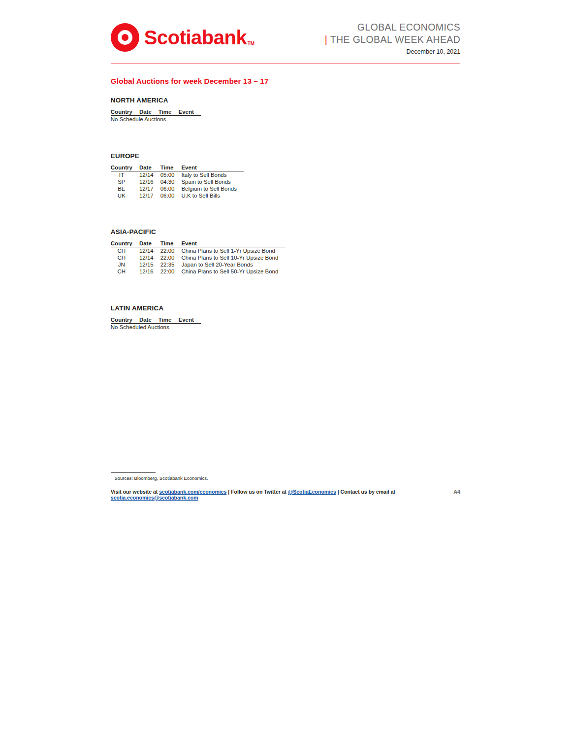ScotiabankTM
GLOBAL ECONOMICS
| THE GLOBAL WEEK AHEAD
December 10, 2021
Global Auctions for week December 13 – 17
NORTH AMERICA
| Country | Date | Time | Event |
| --- | --- | --- | --- |
| No Schedule Auctions. |
EUROPE
| Country | Date | Time | Event |
| --- | --- | --- | --- |
| IT | 12/14 | 05:00 | Italy to Sell Bonds |
| SP | 12/16 | 04:30 | Spain to Sell Bonds |
| BE | 12/17 | 06:00 | Belgium to Sell Bonds |
| UK | 12/17 | 06:00 | U.K to Sell Bills |
ASIA-PACIFIC
| Country | Date | Time | Event |
| --- | --- | --- | --- |
| CH | 12/14 | 22:00 | China Plans to Sell 1-Yr Upsize Bond |
| CH | 12/14 | 22:00 | China Plans to Sell 10-Yr Upsize Bond |
| JN | 12/15 | 22:35 | Japan to Sell 20-Year Bonds |
| CH | 12/16 | 22:00 | China Plans to Sell 50-Yr Upsize Bond |
LATIN AMERICA
| Country | Date | Time | Event |
| --- | --- | --- | --- |
| No Scheduled Auctions. |
Sources: Bloomberg, Scotiabank Economics.
Visit our website at scotiabank.com/economics | Follow us on Twitter at @ScotiaEconomics | Contact us by email at scotia.economics@scotiabank.com
A4